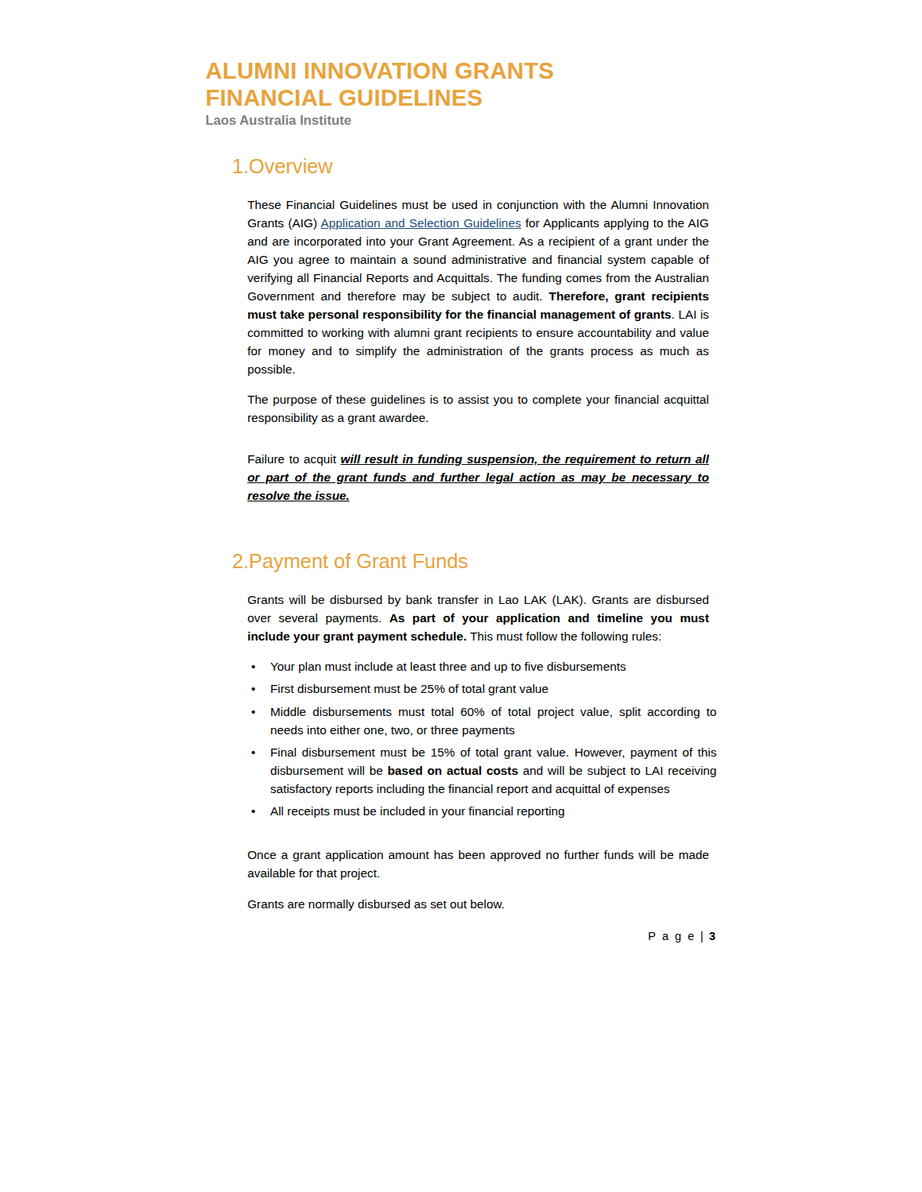ALUMNI INNOVATION GRANTS
FINANCIAL GUIDELINES
Laos Australia Institute
1. Overview
These Financial Guidelines must be used in conjunction with the Alumni Innovation Grants (AIG) Application and Selection Guidelines for Applicants applying to the AIG and are incorporated into your Grant Agreement. As a recipient of a grant under the AIG you agree to maintain a sound administrative and financial system capable of verifying all Financial Reports and Acquittals. The funding comes from the Australian Government and therefore may be subject to audit. Therefore, grant recipients must take personal responsibility for the financial management of grants. LAI is committed to working with alumni grant recipients to ensure accountability and value for money and to simplify the administration of the grants process as much as possible.
The purpose of these guidelines is to assist you to complete your financial acquittal responsibility as a grant awardee.
Failure to acquit will result in funding suspension, the requirement to return all or part of the grant funds and further legal action as may be necessary to resolve the issue.
2. Payment of Grant Funds
Grants will be disbursed by bank transfer in Lao LAK (LAK). Grants are disbursed over several payments. As part of your application and timeline you must include your grant payment schedule. This must follow the following rules:
Your plan must include at least three and up to five disbursements
First disbursement must be 25% of total grant value
Middle disbursements must total 60% of total project value, split according to needs into either one, two, or three payments
Final disbursement must be 15% of total grant value. However, payment of this disbursement will be based on actual costs and will be subject to LAI receiving satisfactory reports including the financial report and acquittal of expenses
All receipts must be included in your financial reporting
Once a grant application amount has been approved no further funds will be made available for that project.
Grants are normally disbursed as set out below.
P a g e | 3